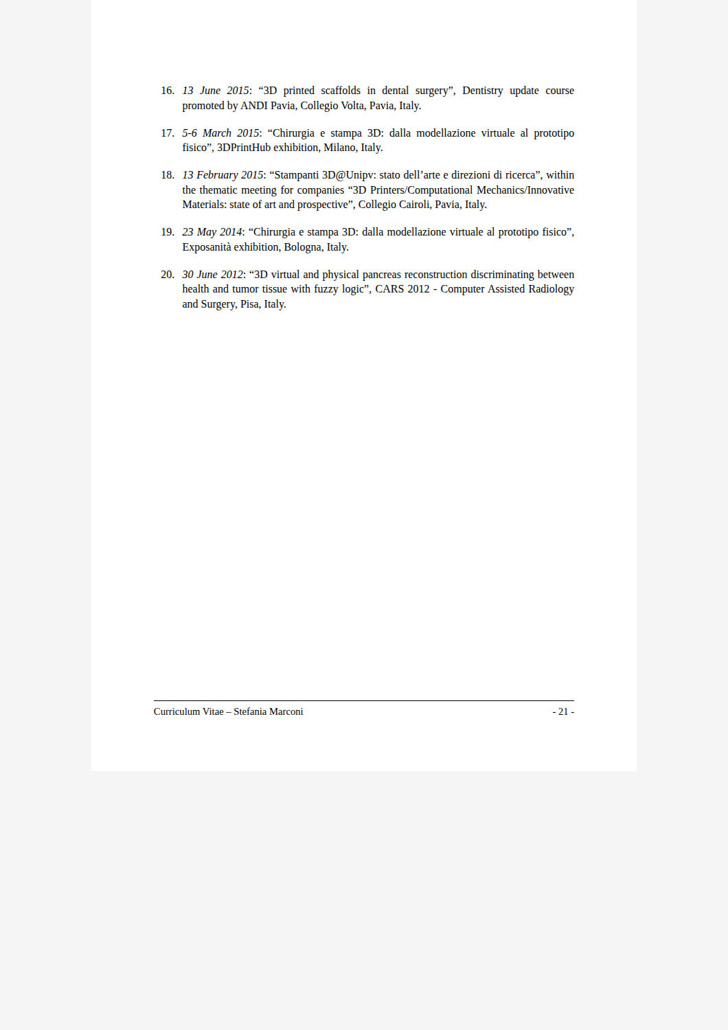16. 13 June 2015: “3D printed scaffolds in dental surgery”, Dentistry update course promoted by ANDI Pavia, Collegio Volta, Pavia, Italy.
17. 5-6 March 2015: “Chirurgia e stampa 3D: dalla modellazione virtuale al prototipo fisico”, 3DPrintHub exhibition, Milano, Italy.
18. 13 February 2015: “Stampanti 3D@Unipv: stato dell’arte e direzioni di ricerca”, within the thematic meeting for companies “3D Printers/Computational Mechanics/Innovative Materials: state of art and prospective”, Collegio Cairoli, Pavia, Italy.
19. 23 May 2014: “Chirurgia e stampa 3D: dalla modellazione virtuale al prototipo fisico”, Exposanità exhibition, Bologna, Italy.
20. 30 June 2012: “3D virtual and physical pancreas reconstruction discriminating between health and tumor tissue with fuzzy logic”, CARS 2012 - Computer Assisted Radiology and Surgery, Pisa, Italy.
Curriculum Vitae – Stefania Marconi - 21 -